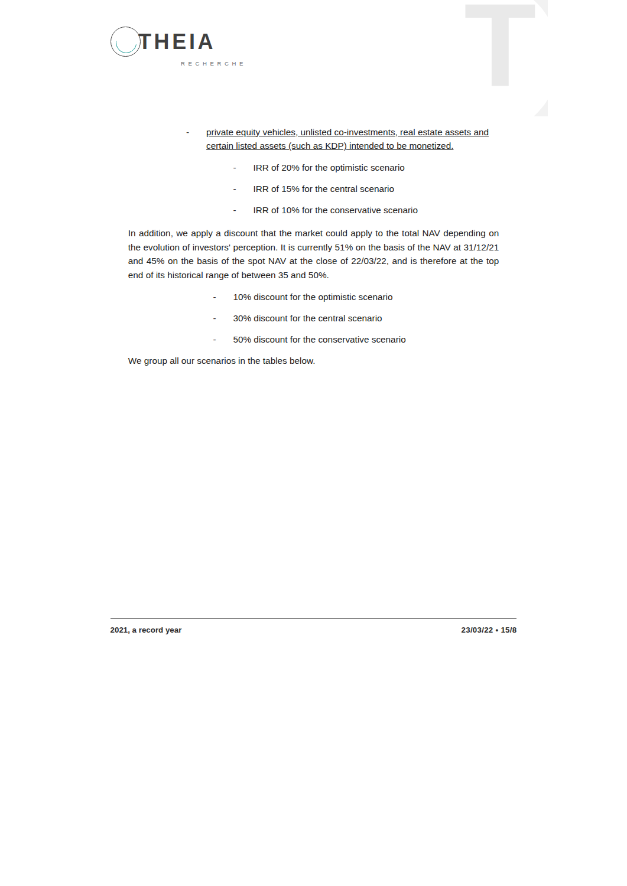T
THEIA
RECHERCHE
private equity vehicles, unlisted co-investments, real estate assets and certain listed assets (such as KDP) intended to be monetized.
IRR of 20% for the optimistic scenario
IRR of 15% for the central scenario
IRR of 10% for the conservative scenario
In addition, we apply a discount that the market could apply to the total NAV depending on the evolution of investors' perception. It is currently 51% on the basis of the NAV at 31/12/21 and 45% on the basis of the spot NAV at the close of 22/03/22, and is therefore at the top end of its historical range of between 35 and 50%.
10% discount for the optimistic scenario
30% discount for the central scenario
50% discount for the conservative scenario
We group all our scenarios in the tables below.
2021, a record year
23/03/22 • 15/8